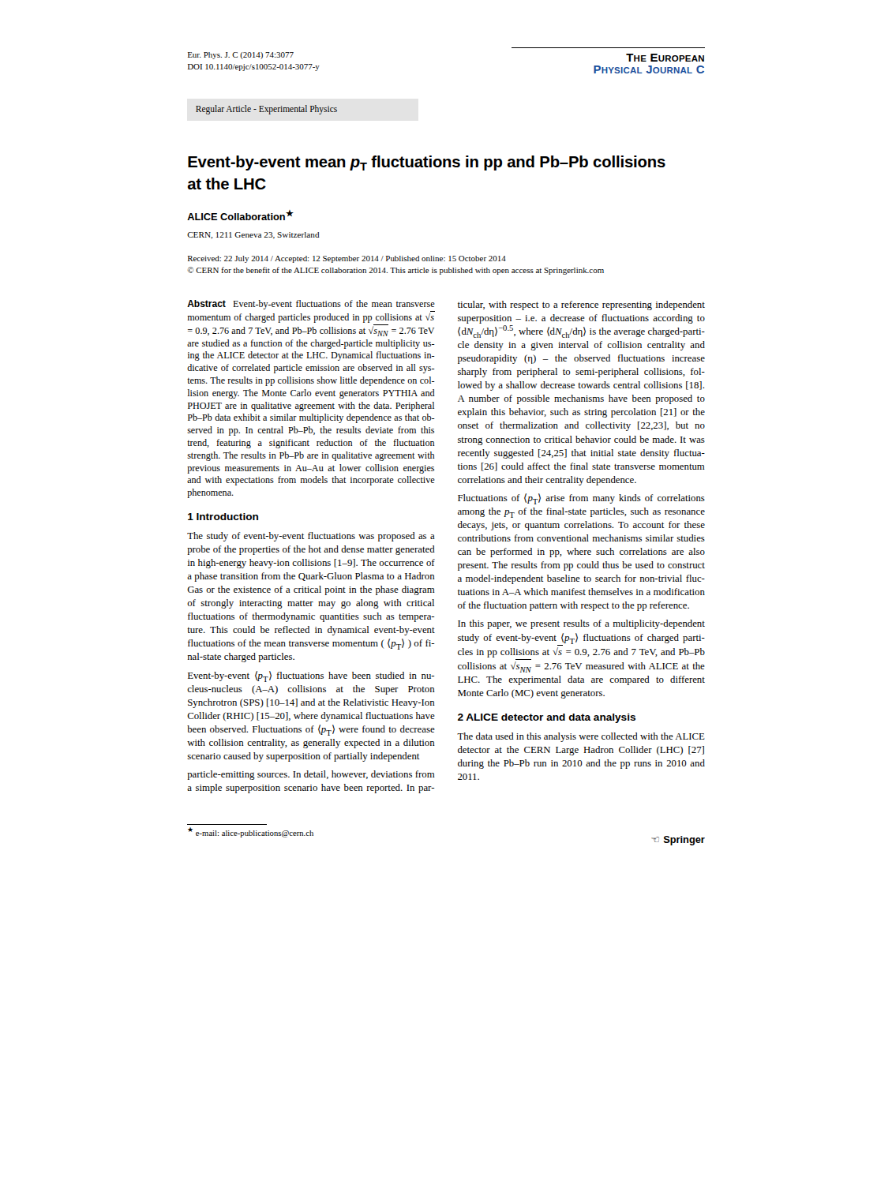Eur. Phys. J. C (2014) 74:3077
DOI 10.1140/epjc/s10052-014-3077-y
THE EUROPEAN
PHYSICAL JOURNAL C
Regular Article - Experimental Physics
Event-by-event mean pT fluctuations in pp and Pb–Pb collisions
at the LHC
ALICE Collaboration★
CERN, 1211 Geneva 23, Switzerland
Received: 22 July 2014 / Accepted: 12 September 2014 / Published online: 15 October 2014
© CERN for the benefit of the ALICE collaboration 2014. This article is published with open access at Springerlink.com
Abstract Event-by-event fluctuations of the mean transverse momentum of charged particles produced in pp collisions at √s = 0.9, 2.76 and 7 TeV, and Pb–Pb collisions at √sNN = 2.76 TeV are studied as a function of the charged-particle multiplicity using the ALICE detector at the LHC. Dynamical fluctuations indicative of correlated particle emission are observed in all systems. The results in pp collisions show little dependence on collision energy. The Monte Carlo event generators PYTHIA and PHOJET are in qualitative agreement with the data. Peripheral Pb–Pb data exhibit a similar multiplicity dependence as that observed in pp. In central Pb–Pb, the results deviate from this trend, featuring a significant reduction of the fluctuation strength. The results in Pb–Pb are in qualitative agreement with previous measurements in Au–Au at lower collision energies and with expectations from models that incorporate collective phenomena.
1 Introduction
The study of event-by-event fluctuations was proposed as a probe of the properties of the hot and dense matter generated in high-energy heavy-ion collisions [1–9]. The occurrence of a phase transition from the Quark-Gluon Plasma to a Hadron Gas or the existence of a critical point in the phase diagram of strongly interacting matter may go along with critical fluctuations of thermodynamic quantities such as temperature. This could be reflected in dynamical event-by-event fluctuations of the mean transverse momentum ( ⟨pT⟩ ) of final-state charged particles.
Event-by-event ⟨pT⟩ fluctuations have been studied in nucleus-nucleus (A–A) collisions at the Super Proton Synchrotron (SPS) [10–14] and at the Relativistic Heavy-Ion Collider (RHIC) [15–20], where dynamical fluctuations have been observed. Fluctuations of ⟨pT⟩ were found to decrease with collision centrality, as generally expected in a dilution scenario caused by superposition of partially independent
particle-emitting sources. In detail, however, deviations from a simple superposition scenario have been reported. In particular, with respect to a reference representing independent superposition – i.e. a decrease of fluctuations according to ⟨dNch/dη⟩−0.5, where ⟨dNch/dη⟩ is the average charged-particle density in a given interval of collision centrality and pseudorapidity (η) – the observed fluctuations increase sharply from peripheral to semi-peripheral collisions, followed by a shallow decrease towards central collisions [18]. A number of possible mechanisms have been proposed to explain this behavior, such as string percolation [21] or the onset of thermalization and collectivity [22,23], but no strong connection to critical behavior could be made. It was recently suggested [24,25] that initial state density fluctuations [26] could affect the final state transverse momentum correlations and their centrality dependence.
Fluctuations of ⟨pT⟩ arise from many kinds of correlations among the pT of the final-state particles, such as resonance decays, jets, or quantum correlations. To account for these contributions from conventional mechanisms similar studies can be performed in pp, where such correlations are also present. The results from pp could thus be used to construct a model-independent baseline to search for non-trivial fluctuations in A–A which manifest themselves in a modification of the fluctuation pattern with respect to the pp reference.
In this paper, we present results of a multiplicity-dependent study of event-by-event ⟨pT⟩ fluctuations of charged particles in pp collisions at √s = 0.9, 2.76 and 7 TeV, and Pb–Pb collisions at √sNN = 2.76 TeV measured with ALICE at the LHC. The experimental data are compared to different Monte Carlo (MC) event generators.
2 ALICE detector and data analysis
The data used in this analysis were collected with the ALICE detector at the CERN Large Hadron Collider (LHC) [27] during the Pb–Pb run in 2010 and the pp runs in 2010 and 2011.
★ e-mail: alice-publications@cern.ch
☞Springer